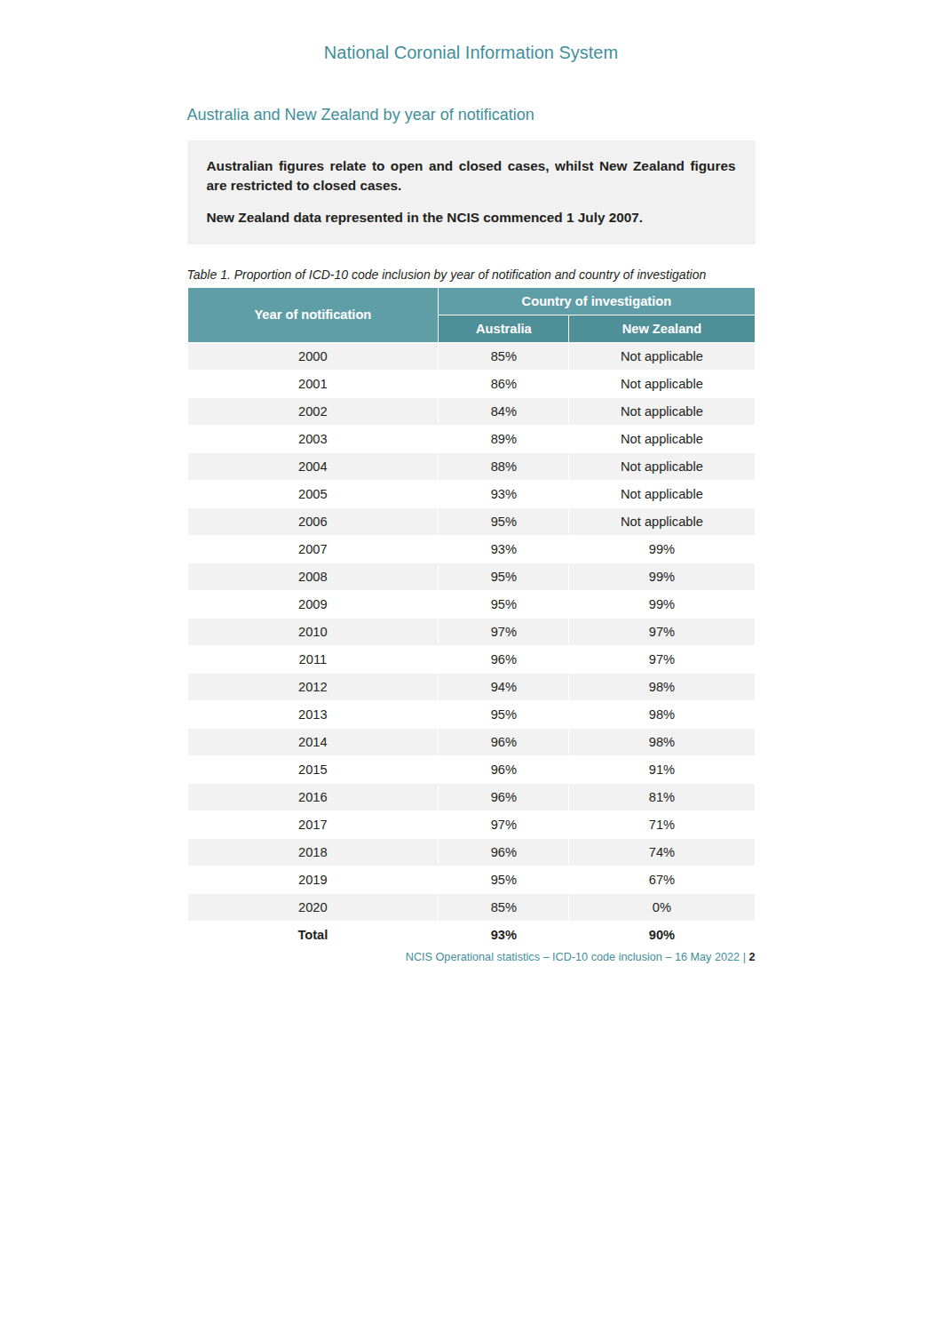National Coronial Information System
Australia and New Zealand by year of notification
Australian figures relate to open and closed cases, whilst New Zealand figures are restricted to closed cases.
New Zealand data represented in the NCIS commenced 1 July 2007.
Table 1. Proportion of ICD-10 code inclusion by year of notification and country of investigation
| Year of notification | Country of investigation |
| --- | --- |
| Australia | New Zealand |
| 2000 | 85% | Not applicable |
| 2001 | 86% | Not applicable |
| 2002 | 84% | Not applicable |
| 2003 | 89% | Not applicable |
| 2004 | 88% | Not applicable |
| 2005 | 93% | Not applicable |
| 2006 | 95% | Not applicable |
| 2007 | 93% | 99% |
| 2008 | 95% | 99% |
| 2009 | 95% | 99% |
| 2010 | 97% | 97% |
| 2011 | 96% | 97% |
| 2012 | 94% | 98% |
| 2013 | 95% | 98% |
| 2014 | 96% | 98% |
| 2015 | 96% | 91% |
| 2016 | 96% | 81% |
| 2017 | 97% | 71% |
| 2018 | 96% | 74% |
| 2019 | 95% | 67% |
| 2020 | 85% | 0% |
| Total | 93% | 90% |
NCIS Operational statistics – ICD-10 code inclusion – 16 May 2022 | 2